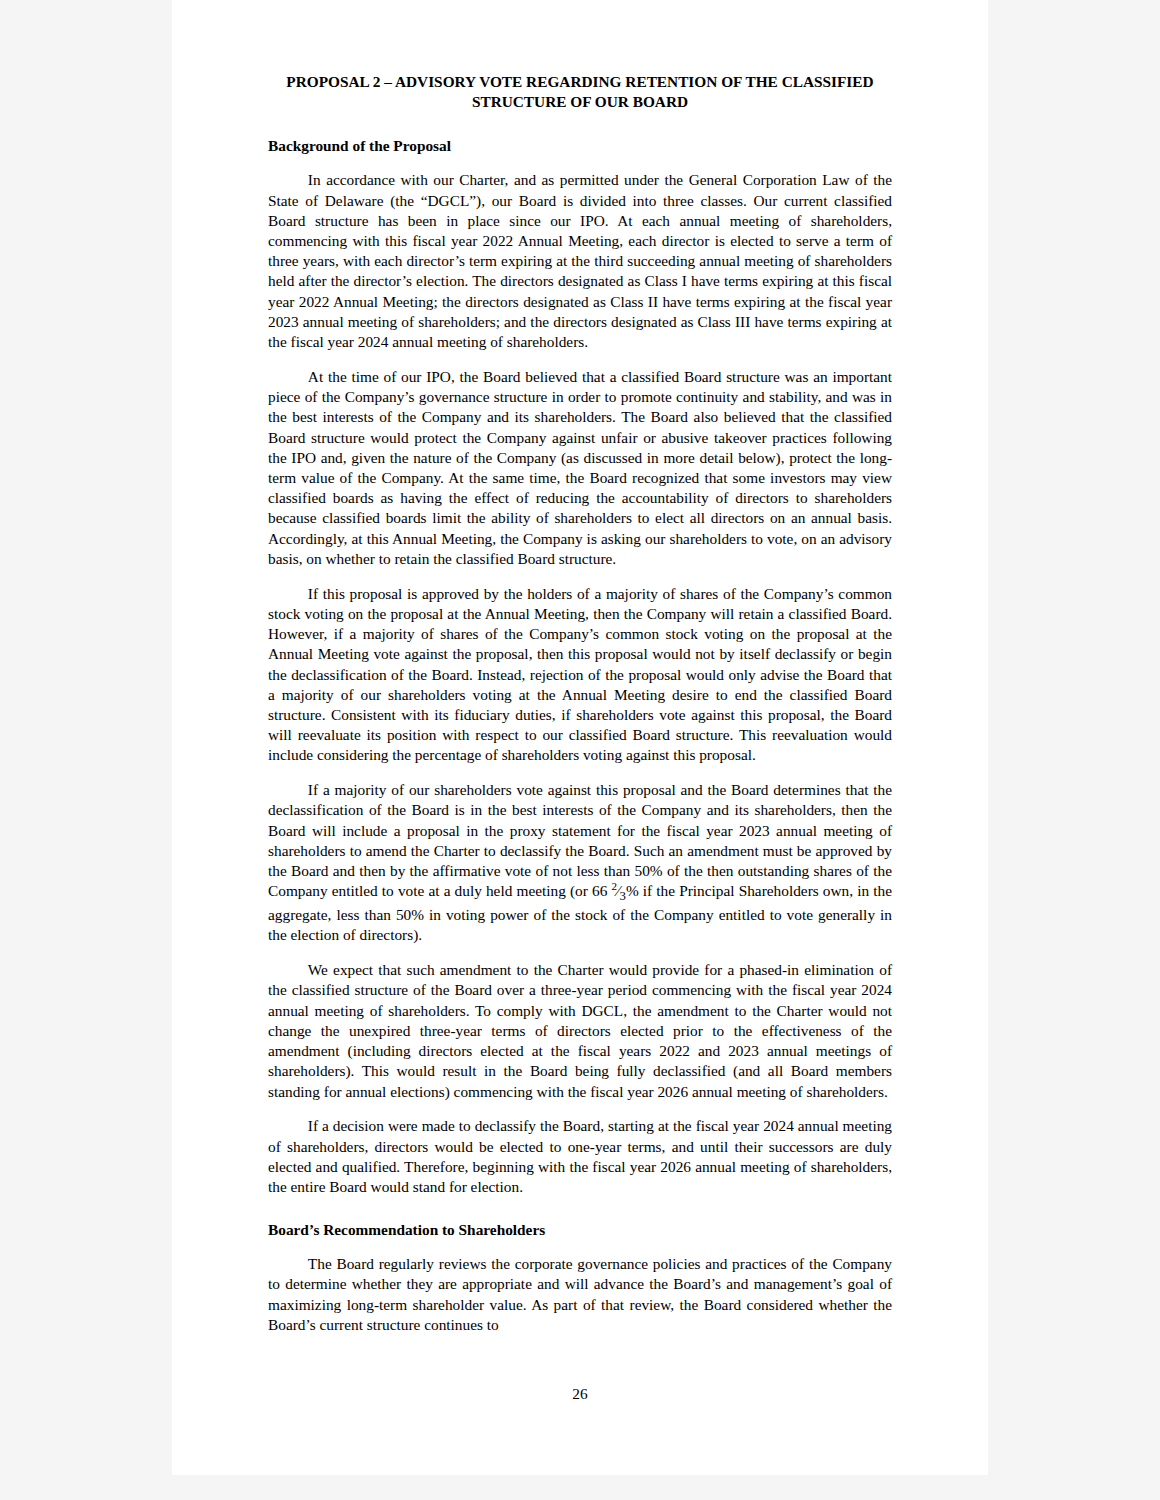Proposal 2 – Advisory Vote Regarding Retention of the Classified
Structure of Our Board
Background of the Proposal
In accordance with our Charter, and as permitted under the General Corporation Law of the State of Delaware (the “DGCL”), our Board is divided into three classes. Our current classified Board structure has been in place since our IPO. At each annual meeting of shareholders, commencing with this fiscal year 2022 Annual Meeting, each director is elected to serve a term of three years, with each director’s term expiring at the third succeeding annual meeting of shareholders held after the director’s election. The directors designated as Class I have terms expiring at this fiscal year 2022 Annual Meeting; the directors designated as Class II have terms expiring at the fiscal year 2023 annual meeting of shareholders; and the directors designated as Class III have terms expiring at the fiscal year 2024 annual meeting of shareholders.
At the time of our IPO, the Board believed that a classified Board structure was an important piece of the Company’s governance structure in order to promote continuity and stability, and was in the best interests of the Company and its shareholders. The Board also believed that the classified Board structure would protect the Company against unfair or abusive takeover practices following the IPO and, given the nature of the Company (as discussed in more detail below), protect the long-term value of the Company. At the same time, the Board recognized that some investors may view classified boards as having the effect of reducing the accountability of directors to shareholders because classified boards limit the ability of shareholders to elect all directors on an annual basis. Accordingly, at this Annual Meeting, the Company is asking our shareholders to vote, on an advisory basis, on whether to retain the classified Board structure.
If this proposal is approved by the holders of a majority of shares of the Company’s common stock voting on the proposal at the Annual Meeting, then the Company will retain a classified Board. However, if a majority of shares of the Company’s common stock voting on the proposal at the Annual Meeting vote against the proposal, then this proposal would not by itself declassify or begin the declassification of the Board. Instead, rejection of the proposal would only advise the Board that a majority of our shareholders voting at the Annual Meeting desire to end the classified Board structure. Consistent with its fiduciary duties, if shareholders vote against this proposal, the Board will reevaluate its position with respect to our classified Board structure. This reevaluation would include considering the percentage of shareholders voting against this proposal.
If a majority of our shareholders vote against this proposal and the Board determines that the declassification of the Board is in the best interests of the Company and its shareholders, then the Board will include a proposal in the proxy statement for the fiscal year 2023 annual meeting of shareholders to amend the Charter to declassify the Board. Such an amendment must be approved by the Board and then by the affirmative vote of not less than 50% of the then outstanding shares of the Company entitled to vote at a duly held meeting (or 66 2⁄3% if the Principal Shareholders own, in the aggregate, less than 50% in voting power of the stock of the Company entitled to vote generally in the election of directors).
We expect that such amendment to the Charter would provide for a phased-in elimination of the classified structure of the Board over a three-year period commencing with the fiscal year 2024 annual meeting of shareholders. To comply with DGCL, the amendment to the Charter would not change the unexpired three-year terms of directors elected prior to the effectiveness of the amendment (including directors elected at the fiscal years 2022 and 2023 annual meetings of shareholders). This would result in the Board being fully declassified (and all Board members standing for annual elections) commencing with the fiscal year 2026 annual meeting of shareholders.
If a decision were made to declassify the Board, starting at the fiscal year 2024 annual meeting of shareholders, directors would be elected to one-year terms, and until their successors are duly elected and qualified. Therefore, beginning with the fiscal year 2026 annual meeting of shareholders, the entire Board would stand for election.
Board’s Recommendation to Shareholders
The Board regularly reviews the corporate governance policies and practices of the Company to determine whether they are appropriate and will advance the Board’s and management’s goal of maximizing long-term shareholder value. As part of that review, the Board considered whether the Board’s current structure continues to
26